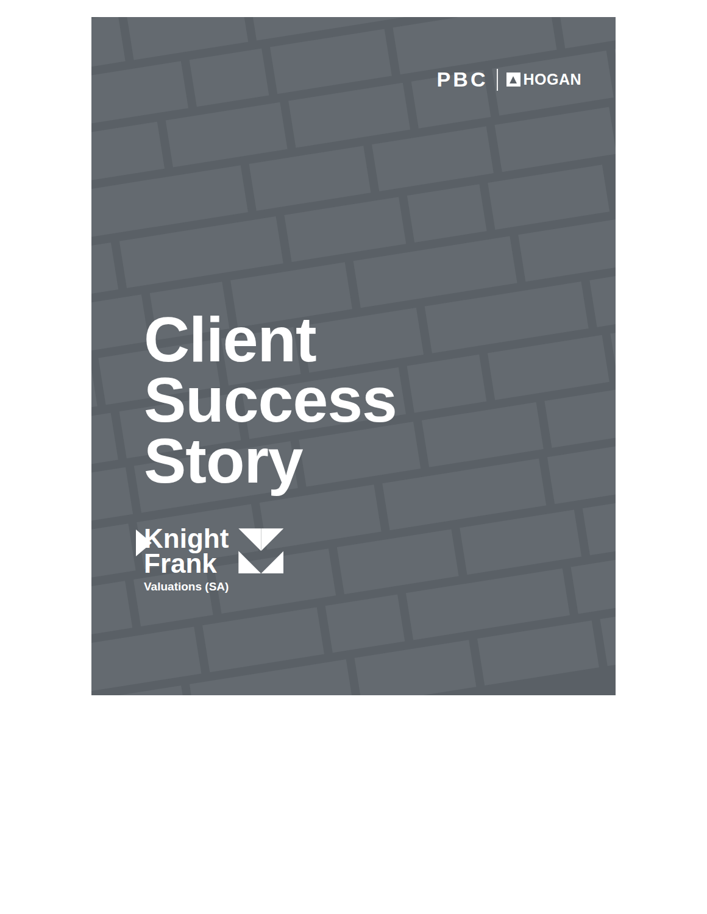PBC
HOGAN
Client Success Story
Knight
Frank
Valuations (SA)